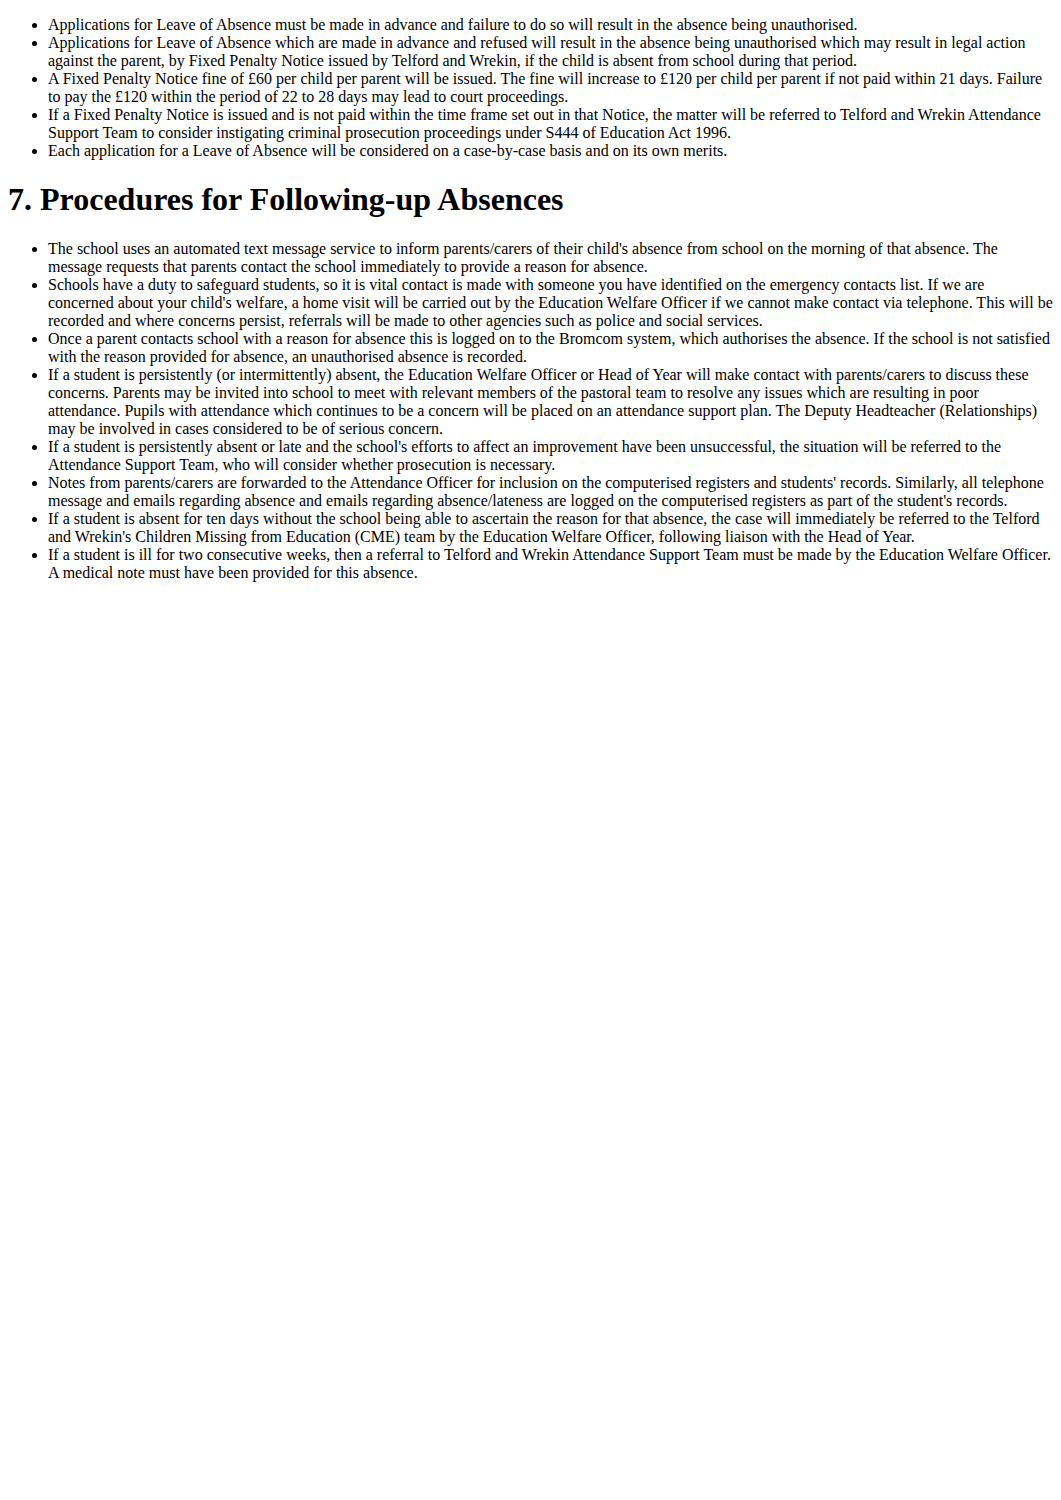Applications for Leave of Absence must be made in advance and failure to do so will result in the absence being unauthorised.
Applications for Leave of Absence which are made in advance and refused will result in the absence being unauthorised which may result in legal action against the parent, by Fixed Penalty Notice issued by Telford and Wrekin, if the child is absent from school during that period.
A Fixed Penalty Notice fine of £60 per child per parent will be issued. The fine will increase to £120 per child per parent if not paid within 21 days. Failure to pay the £120 within the period of 22 to 28 days may lead to court proceedings.
If a Fixed Penalty Notice is issued and is not paid within the time frame set out in that Notice, the matter will be referred to Telford and Wrekin Attendance Support Team to consider instigating criminal prosecution proceedings under S444 of Education Act 1996.
Each application for a Leave of Absence will be considered on a case-by-case basis and on its own merits.
7. Procedures for Following-up Absences
The school uses an automated text message service to inform parents/carers of their child's absence from school on the morning of that absence. The message requests that parents contact the school immediately to provide a reason for absence.
Schools have a duty to safeguard students, so it is vital contact is made with someone you have identified on the emergency contacts list. If we are concerned about your child's welfare, a home visit will be carried out by the Education Welfare Officer if we cannot make contact via telephone. This will be recorded and where concerns persist, referrals will be made to other agencies such as police and social services.
Once a parent contacts school with a reason for absence this is logged on to the Bromcom system, which authorises the absence. If the school is not satisfied with the reason provided for absence, an unauthorised absence is recorded.
If a student is persistently (or intermittently) absent, the Education Welfare Officer or Head of Year will make contact with parents/carers to discuss these concerns. Parents may be invited into school to meet with relevant members of the pastoral team to resolve any issues which are resulting in poor attendance. Pupils with attendance which continues to be a concern will be placed on an attendance support plan. The Deputy Headteacher (Relationships) may be involved in cases considered to be of serious concern.
If a student is persistently absent or late and the school's efforts to affect an improvement have been unsuccessful, the situation will be referred to the Attendance Support Team, who will consider whether prosecution is necessary.
Notes from parents/carers are forwarded to the Attendance Officer for inclusion on the computerised registers and students' records. Similarly, all telephone message and emails regarding absence and emails regarding absence/lateness are logged on the computerised registers as part of the student's records.
If a student is absent for ten days without the school being able to ascertain the reason for that absence, the case will immediately be referred to the Telford and Wrekin's Children Missing from Education (CME) team by the Education Welfare Officer, following liaison with the Head of Year.
If a student is ill for two consecutive weeks, then a referral to Telford and Wrekin Attendance Support Team must be made by the Education Welfare Officer. A medical note must have been provided for this absence.